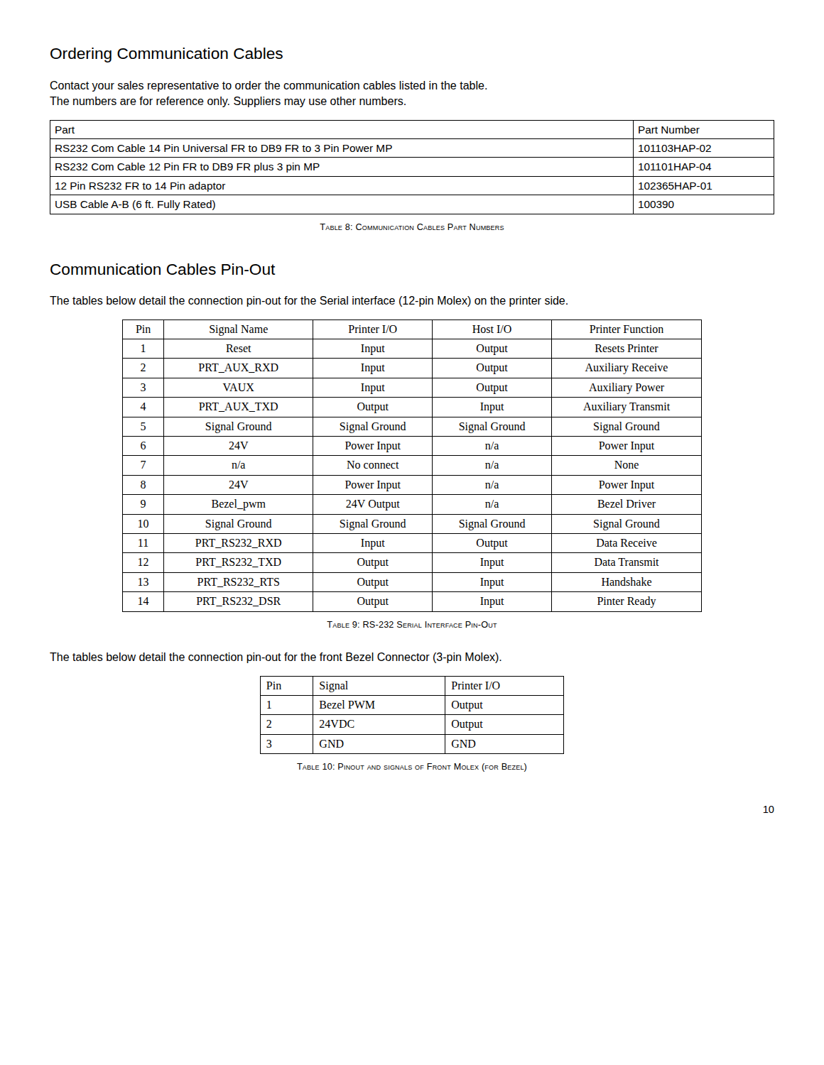Ordering Communication Cables
Contact your sales representative to order the communication cables listed in the table.
The numbers are for reference only. Suppliers may use other numbers.
| Part | Part Number |
| --- | --- |
| RS232 Com Cable 14 Pin Universal FR to DB9 FR to 3 Pin Power MP | 101103HAP-02 |
| RS232 Com Cable 12 Pin FR to DB9 FR plus 3 pin MP | 101101HAP-04 |
| 12 Pin RS232 FR to 14 Pin adaptor | 102365HAP-01 |
| USB Cable A-B (6 ft. Fully Rated) | 100390 |
Table 8: Communication Cables Part Numbers
Communication Cables Pin-Out
The tables below detail the connection pin-out for the Serial interface (12-pin Molex) on the printer side.
| Pin | Signal Name | Printer I/O | Host I/O | Printer Function |
| --- | --- | --- | --- | --- |
| 1 | Reset | Input | Output | Resets Printer |
| 2 | PRT_AUX_RXD | Input | Output | Auxiliary Receive |
| 3 | VAUX | Input | Output | Auxiliary Power |
| 4 | PRT_AUX_TXD | Output | Input | Auxiliary Transmit |
| 5 | Signal Ground | Signal Ground | Signal Ground | Signal Ground |
| 6 | 24V | Power Input | n/a | Power Input |
| 7 | n/a | No connect | n/a | None |
| 8 | 24V | Power Input | n/a | Power Input |
| 9 | Bezel_pwm | 24V Output | n/a | Bezel Driver |
| 10 | Signal Ground | Signal Ground | Signal Ground | Signal Ground |
| 11 | PRT_RS232_RXD | Input | Output | Data Receive |
| 12 | PRT_RS232_TXD | Output | Input | Data Transmit |
| 13 | PRT_RS232_RTS | Output | Input | Handshake |
| 14 | PRT_RS232_DSR | Output | Input | Pinter Ready |
Table 9: RS-232 Serial Interface Pin-Out
The tables below detail the connection pin-out for the front Bezel Connector (3-pin Molex).
| Pin | Signal | Printer I/O |
| --- | --- | --- |
| 1 | Bezel PWM | Output |
| 2 | 24VDC | Output |
| 3 | GND | GND |
Table 10: Pinout and signals of Front Molex (for Bezel)
10